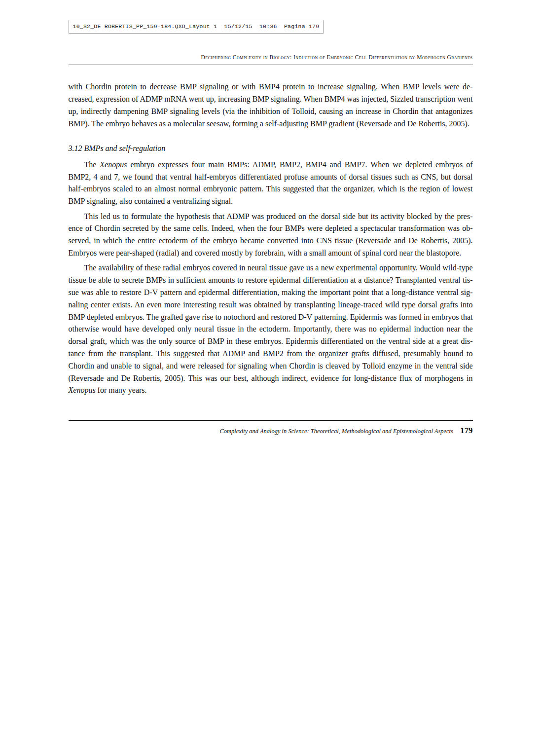10_S2_DE ROBERTIS_PP_159-184.QXD_Layout 1 15/12/15 10:36 Pagina 179
Deciphering Complexity in Biology: Induction of Embryonic Cell Differentiation by Morphogen Gradients
with Chordin protein to decrease BMP signaling or with BMP4 protein to increase signaling. When BMP levels were decreased, expression of ADMP mRNA went up, increasing BMP signaling. When BMP4 was injected, Sizzled transcription went up, indirectly dampening BMP signaling levels (via the inhibition of Tolloid, causing an increase in Chordin that antagonizes BMP). The embryo behaves as a molecular seesaw, forming a self-adjusting BMP gradient (Reversade and De Robertis, 2005).
3.12 BMPs and self-regulation
The Xenopus embryo expresses four main BMPs: ADMP, BMP2, BMP4 and BMP7. When we depleted embryos of BMP2, 4 and 7, we found that ventral half-embryos differentiated profuse amounts of dorsal tissues such as CNS, but dorsal half-embryos scaled to an almost normal embryonic pattern. This suggested that the organizer, which is the region of lowest BMP signaling, also contained a ventralizing signal.
This led us to formulate the hypothesis that ADMP was produced on the dorsal side but its activity blocked by the presence of Chordin secreted by the same cells. Indeed, when the four BMPs were depleted a spectacular transformation was observed, in which the entire ectoderm of the embryo became converted into CNS tissue (Reversade and De Robertis, 2005). Embryos were pear-shaped (radial) and covered mostly by forebrain, with a small amount of spinal cord near the blastopore.
The availability of these radial embryos covered in neural tissue gave us a new experimental opportunity. Would wild-type tissue be able to secrete BMPs in sufficient amounts to restore epidermal differentiation at a distance? Transplanted ventral tissue was able to restore D-V pattern and epidermal differentiation, making the important point that a long-distance ventral signaling center exists. An even more interesting result was obtained by transplanting lineage-traced wild type dorsal grafts into BMP depleted embryos. The grafted gave rise to notochord and restored D-V patterning. Epidermis was formed in embryos that otherwise would have developed only neural tissue in the ectoderm. Importantly, there was no epidermal induction near the dorsal graft, which was the only source of BMP in these embryos. Epidermis differentiated on the ventral side at a great distance from the transplant. This suggested that ADMP and BMP2 from the organizer grafts diffused, presumably bound to Chordin and unable to signal, and were released for signaling when Chordin is cleaved by Tolloid enzyme in the ventral side (Reversade and De Robertis, 2005). This was our best, although indirect, evidence for long-distance flux of morphogens in Xenopus for many years.
Complexity and Analogy in Science: Theoretical, Methodological and Epistemological Aspects 179